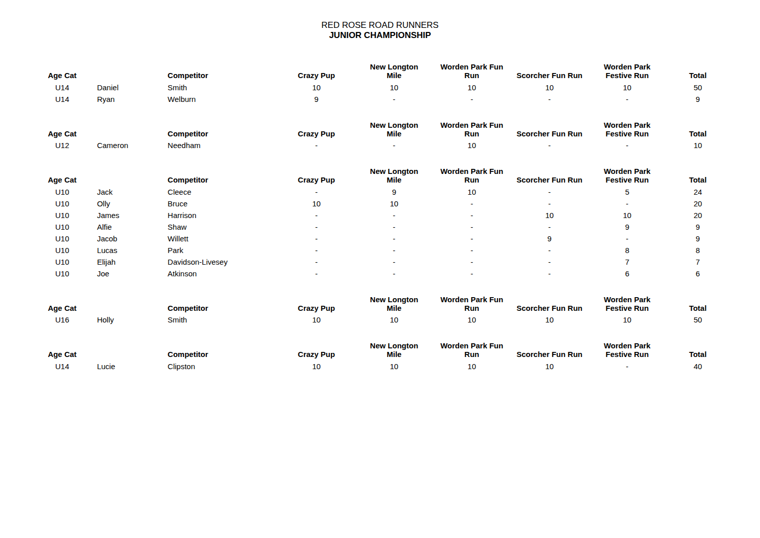RED ROSE ROAD RUNNERS
JUNIOR CHAMPIONSHIP
| Age Cat | | Competitor | Crazy Pup | New Longton Mile | Worden Park Fun Run | Scorcher Fun Run | Worden Park Festive Run | Total |
| --- | --- | --- | --- | --- | --- | --- | --- | --- |
| U14 | Daniel | Smith | 10 | 10 | 10 | 10 | 10 | 50 |
| U14 | Ryan | Welburn | 9 | - | - | - | - | 9 |
| Age Cat | | Competitor | Crazy Pup | New Longton Mile | Worden Park Fun Run | Scorcher Fun Run | Worden Park Festive Run | Total |
| --- | --- | --- | --- | --- | --- | --- | --- | --- |
| U12 | Cameron | Needham | - | - | 10 | - | - | 10 |
| Age Cat | | Competitor | Crazy Pup | New Longton Mile | Worden Park Fun Run | Scorcher Fun Run | Worden Park Festive Run | Total |
| --- | --- | --- | --- | --- | --- | --- | --- | --- |
| U10 | Jack | Cleece | - | 9 | 10 | - | 5 | 24 |
| U10 | Olly | Bruce | 10 | 10 | - | - | - | 20 |
| U10 | James | Harrison | - | - | - | 10 | 10 | 20 |
| U10 | Alfie | Shaw | - | - | - | - | 9 | 9 |
| U10 | Jacob | Willett | - | - | - | 9 | - | 9 |
| U10 | Lucas | Park | - | - | - | - | 8 | 8 |
| U10 | Elijah | Davidson-Livesey | - | - | - | - | 7 | 7 |
| U10 | Joe | Atkinson | - | - | - | - | 6 | 6 |
| Age Cat | | Competitor | Crazy Pup | New Longton Mile | Worden Park Fun Run | Scorcher Fun Run | Worden Park Festive Run | Total |
| --- | --- | --- | --- | --- | --- | --- | --- | --- |
| U16 | Holly | Smith | 10 | 10 | 10 | 10 | 10 | 50 |
| Age Cat | | Competitor | Crazy Pup | New Longton Mile | Worden Park Fun Run | Scorcher Fun Run | Worden Park Festive Run | Total |
| --- | --- | --- | --- | --- | --- | --- | --- | --- |
| U14 | Lucie | Clipston | 10 | 10 | 10 | 10 | - | 40 |